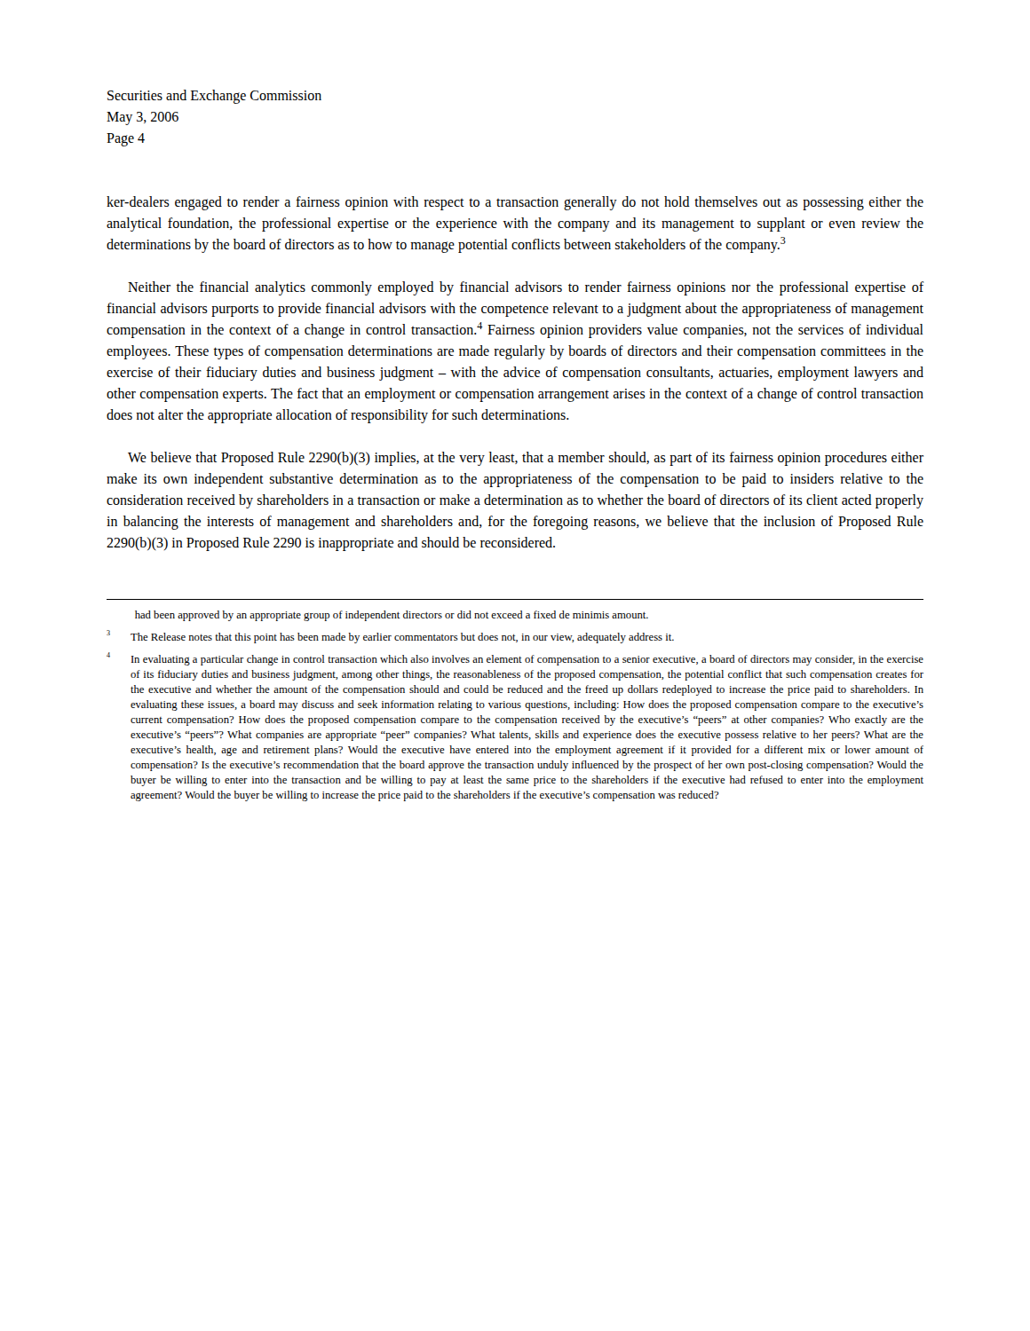Securities and Exchange Commission
May 3, 2006
Page 4
ker-dealers engaged to render a fairness opinion with respect to a transaction generally do not hold themselves out as possessing either the analytical foundation, the professional expertise or the experience with the company and its management to supplant or even review the determinations by the board of directors as to how to manage potential conflicts between stakeholders of the company.3
Neither the financial analytics commonly employed by financial advisors to render fairness opinions nor the professional expertise of financial advisors purports to provide financial advisors with the competence relevant to a judgment about the appropriateness of management compensation in the context of a change in control transaction.4 Fairness opinion providers value companies, not the services of individual employees. These types of compensation determinations are made regularly by boards of directors and their compensation committees in the exercise of their fiduciary duties and business judgment – with the advice of compensation consultants, actuaries, employment lawyers and other compensation experts. The fact that an employment or compensation arrangement arises in the context of a change of control transaction does not alter the appropriate allocation of responsibility for such determinations.
We believe that Proposed Rule 2290(b)(3) implies, at the very least, that a member should, as part of its fairness opinion procedures either make its own independent substantive determination as to the appropriateness of the compensation to be paid to insiders relative to the consideration received by shareholders in a transaction or make a determination as to whether the board of directors of its client acted properly in balancing the interests of management and shareholders and, for the foregoing reasons, we believe that the inclusion of Proposed Rule 2290(b)(3) in Proposed Rule 2290 is inappropriate and should be reconsidered.
had been approved by an appropriate group of independent directors or did not exceed a fixed de minimis amount.
3
The Release notes that this point has been made by earlier commentators but does not, in our view, adequately address it.
4
In evaluating a particular change in control transaction which also involves an element of compensation to a senior executive, a board of directors may consider, in the exercise of its fiduciary duties and business judgment, among other things, the reasonableness of the proposed compensation, the potential conflict that such compensation creates for the executive and whether the amount of the compensation should and could be reduced and the freed up dollars redeployed to increase the price paid to shareholders. In evaluating these issues, a board may discuss and seek information relating to various questions, including: How does the proposed compensation compare to the executive’s current compensation? How does the proposed compensation compare to the compensation received by the executive’s “peers” at other companies? Who exactly are the executive’s “peers”? What companies are appropriate “peer” companies? What talents, skills and experience does the executive possess relative to her peers? What are the executive’s health, age and retirement plans? Would the executive have entered into the employment agreement if it provided for a different mix or lower amount of compensation? Is the executive’s recommendation that the board approve the transaction unduly influenced by the prospect of her own post-closing compensation? Would the buyer be willing to enter into the transaction and be willing to pay at least the same price to the shareholders if the executive had refused to enter into the employment agreement? Would the buyer be willing to increase the price paid to the shareholders if the executive’s compensation was reduced?